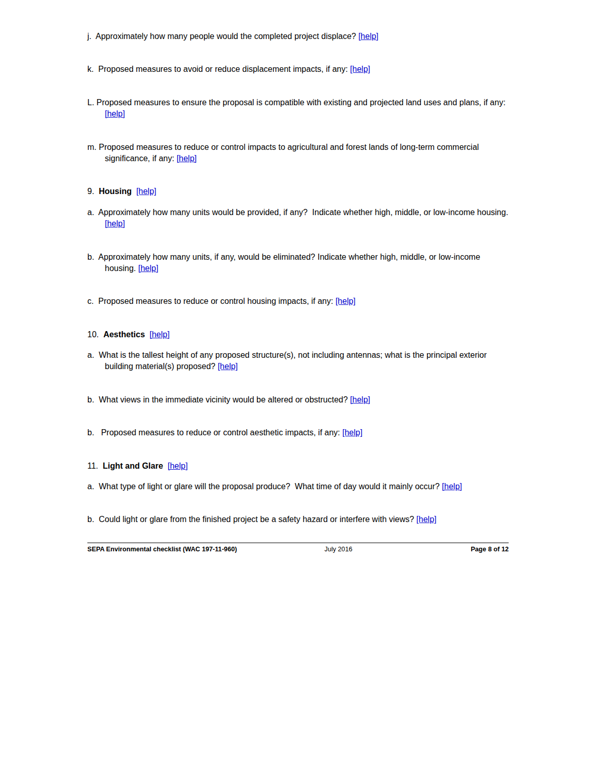j. Approximately how many people would the completed project displace? [help]
k. Proposed measures to avoid or reduce displacement impacts, if any: [help]
L. Proposed measures to ensure the proposal is compatible with existing and projected land uses and plans, if any: [help]
m. Proposed measures to reduce or control impacts to agricultural and forest lands of long-term commercial significance, if any: [help]
9. Housing [help]
a. Approximately how many units would be provided, if any? Indicate whether high, middle, or low-income housing. [help]
b. Approximately how many units, if any, would be eliminated? Indicate whether high, middle, or low-income housing. [help]
c. Proposed measures to reduce or control housing impacts, if any: [help]
10. Aesthetics [help]
a. What is the tallest height of any proposed structure(s), not including antennas; what is the principal exterior building material(s) proposed? [help]
b. What views in the immediate vicinity would be altered or obstructed? [help]
b. Proposed measures to reduce or control aesthetic impacts, if any: [help]
11. Light and Glare [help]
a. What type of light or glare will the proposal produce? What time of day would it mainly occur? [help]
b. Could light or glare from the finished project be a safety hazard or interfere with views? [help]
SEPA Environmental checklist (WAC 197-11-960) July 2016 Page 8 of 12